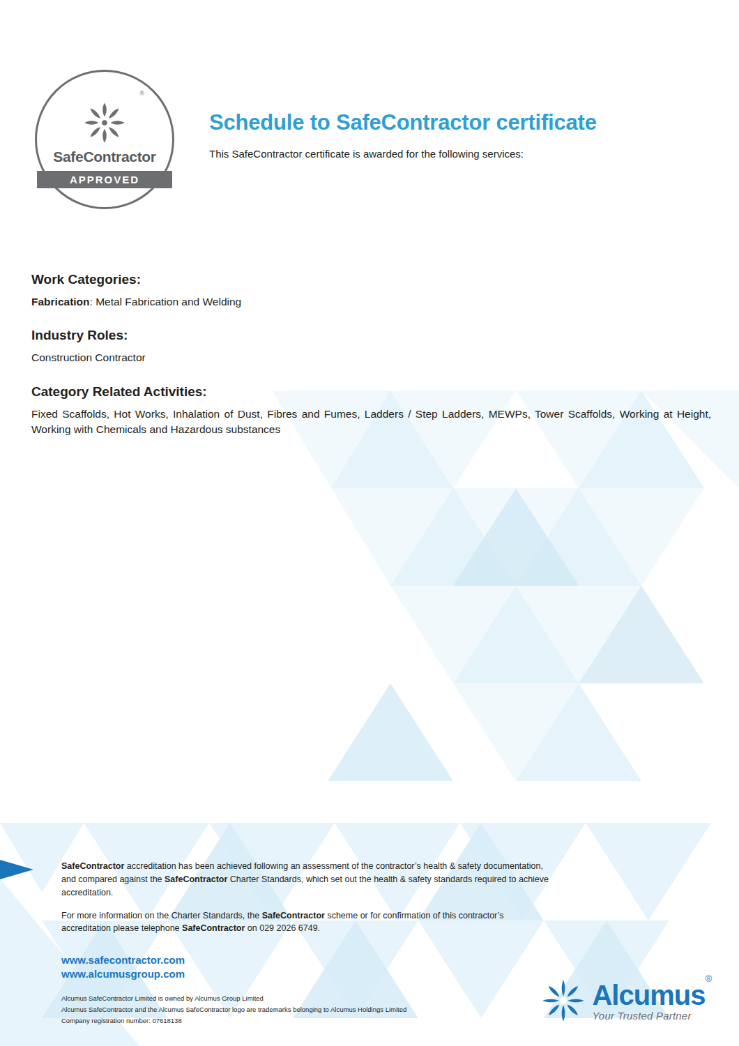®
SafeContractor
APPROVED
Schedule to SafeContractor certificate
This SafeContractor certificate is awarded for the following services:
Work Categories:
Fabrication: Metal Fabrication and Welding
Industry Roles:
Construction Contractor
Category Related Activities:
Fixed Scaffolds, Hot Works, Inhalation of Dust, Fibres and Fumes, Ladders / Step Ladders, MEWPs, Tower Scaffolds, Working at Height, Working with Chemicals and Hazardous substances
SafeContractor accreditation has been achieved following an assessment of the contractor’s health & safety documentation, and compared against the SafeContractor Charter Standards, which set out the health & safety standards required to achieve accreditation.
For more information on the Charter Standards, the SafeContractor scheme or for confirmation of this contractor’s accreditation please telephone SafeContractor on 029 2026 6749.
www.safecontractor.com
www.alcumusgroup.com
Alcumus SafeContractor Limited is owned by Alcumus Group Limited
Alcumus SafeContractor and the Alcumus SafeContractor logo are trademarks belonging to Alcumus Holdings Limited
Company registration number: 07618138
Alcumus® Your Trusted Partner